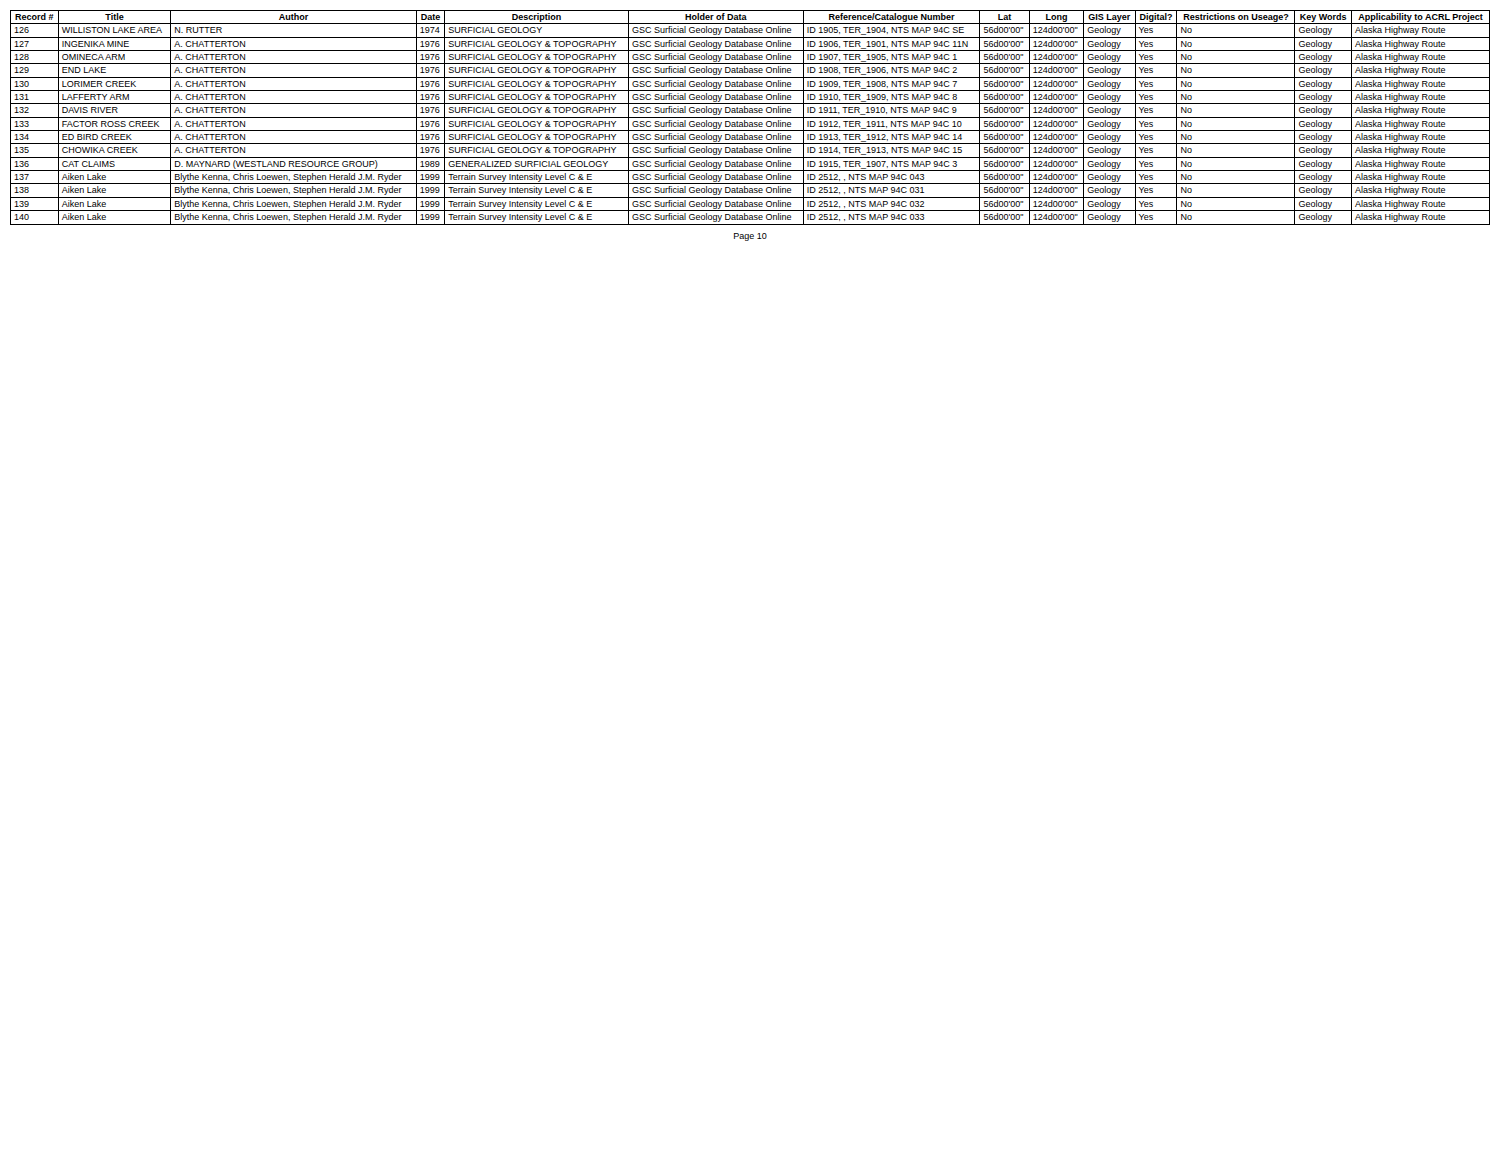| Record # | Title | Author | Date | Description | Holder of Data | Reference/Catalogue Number | Lat | Long | GIS Layer | Digital? | Restrictions on Useage? | Key Words | Applicability to ACRL Project |
| --- | --- | --- | --- | --- | --- | --- | --- | --- | --- | --- | --- | --- | --- |
| 126 | WILLISTON LAKE AREA | N. RUTTER | 1974 | SURFICIAL GEOLOGY | GSC Surficial Geology Database Online | ID 1905, TER_1904, NTS MAP 94C SE | 56d00'00" | 124d00'00" | Geology | Yes | No | Geology | Alaska Highway Route |
| 127 | INGENIKA MINE | A. CHATTERTON | 1976 | SURFICIAL GEOLOGY & TOPOGRAPHY | GSC Surficial Geology Database Online | ID 1906, TER_1901, NTS MAP 94C 11N | 56d00'00" | 124d00'00" | Geology | Yes | No | Geology | Alaska Highway Route |
| 128 | OMINECA ARM | A. CHATTERTON | 1976 | SURFICIAL GEOLOGY & TOPOGRAPHY | GSC Surficial Geology Database Online | ID 1907, TER_1905, NTS MAP 94C 1 | 56d00'00" | 124d00'00" | Geology | Yes | No | Geology | Alaska Highway Route |
| 129 | END LAKE | A. CHATTERTON | 1976 | SURFICIAL GEOLOGY & TOPOGRAPHY | GSC Surficial Geology Database Online | ID 1908, TER_1906, NTS MAP 94C 2 | 56d00'00" | 124d00'00" | Geology | Yes | No | Geology | Alaska Highway Route |
| 130 | LORIMER CREEK | A. CHATTERTON | 1976 | SURFICIAL GEOLOGY & TOPOGRAPHY | GSC Surficial Geology Database Online | ID 1909, TER_1908, NTS MAP 94C 7 | 56d00'00" | 124d00'00" | Geology | Yes | No | Geology | Alaska Highway Route |
| 131 | LAFFERTY ARM | A. CHATTERTON | 1976 | SURFICIAL GEOLOGY & TOPOGRAPHY | GSC Surficial Geology Database Online | ID 1910, TER_1909, NTS MAP 94C 8 | 56d00'00" | 124d00'00" | Geology | Yes | No | Geology | Alaska Highway Route |
| 132 | DAVIS RIVER | A. CHATTERTON | 1976 | SURFICIAL GEOLOGY & TOPOGRAPHY | GSC Surficial Geology Database Online | ID 1911, TER_1910, NTS MAP 94C 9 | 56d00'00" | 124d00'00" | Geology | Yes | No | Geology | Alaska Highway Route |
| 133 | FACTOR ROSS CREEK | A. CHATTERTON | 1976 | SURFICIAL GEOLOGY & TOPOGRAPHY | GSC Surficial Geology Database Online | ID 1912, TER_1911, NTS MAP 94C 10 | 56d00'00" | 124d00'00" | Geology | Yes | No | Geology | Alaska Highway Route |
| 134 | ED BIRD CREEK | A. CHATTERTON | 1976 | SURFICIAL GEOLOGY & TOPOGRAPHY | GSC Surficial Geology Database Online | ID 1913, TER_1912, NTS MAP 94C 14 | 56d00'00" | 124d00'00" | Geology | Yes | No | Geology | Alaska Highway Route |
| 135 | CHOWIKA CREEK | A. CHATTERTON | 1976 | SURFICIAL GEOLOGY & TOPOGRAPHY | GSC Surficial Geology Database Online | ID 1914, TER_1913, NTS MAP 94C 15 | 56d00'00" | 124d00'00" | Geology | Yes | No | Geology | Alaska Highway Route |
| 136 | CAT CLAIMS | D. MAYNARD (WESTLAND RESOURCE GROUP) | 1989 | GENERALIZED SURFICIAL GEOLOGY | GSC Surficial Geology Database Online | ID 1915, TER_1907, NTS MAP 94C 3 | 56d00'00" | 124d00'00" | Geology | Yes | No | Geology | Alaska Highway Route |
| 137 | Aiken Lake | Blythe Kenna, Chris Loewen, Stephen Herald J.M. Ryder | 1999 | Terrain Survey Intensity Level C & E | GSC Surficial Geology Database Online | ID 2512, , NTS MAP 94C 043 | 56d00'00" | 124d00'00" | Geology | Yes | No | Geology | Alaska Highway Route |
| 138 | Aiken Lake | Blythe Kenna, Chris Loewen, Stephen Herald J.M. Ryder | 1999 | Terrain Survey Intensity Level C & E | GSC Surficial Geology Database Online | ID 2512, , NTS MAP 94C 031 | 56d00'00" | 124d00'00" | Geology | Yes | No | Geology | Alaska Highway Route |
| 139 | Aiken Lake | Blythe Kenna, Chris Loewen, Stephen Herald J.M. Ryder | 1999 | Terrain Survey Intensity Level C & E | GSC Surficial Geology Database Online | ID 2512, , NTS MAP 94C 032 | 56d00'00" | 124d00'00" | Geology | Yes | No | Geology | Alaska Highway Route |
| 140 | Aiken Lake | Blythe Kenna, Chris Loewen, Stephen Herald J.M. Ryder | 1999 | Terrain Survey Intensity Level C & E | GSC Surficial Geology Database Online | ID 2512, , NTS MAP 94C 033 | 56d00'00" | 124d00'00" | Geology | Yes | No | Geology | Alaska Highway Route |
Page 10